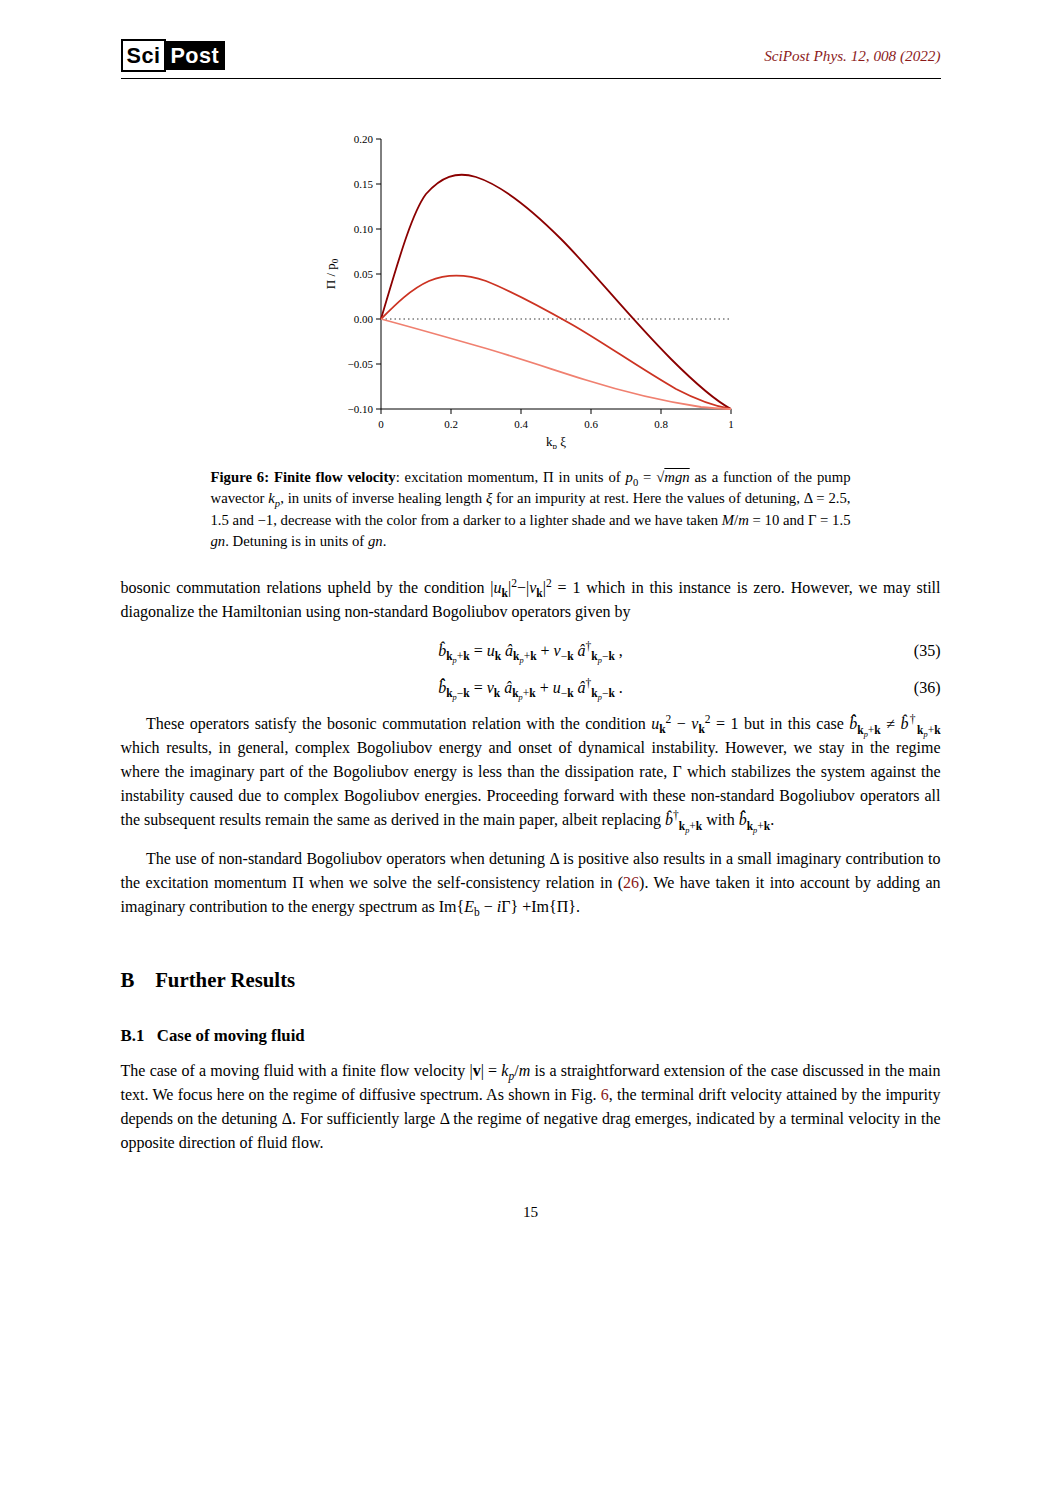Sci Post
SciPost Phys. 12, 008 (2022)
0.20 0.15 0.10 0.05 0.00 −0.05 −0.10 0 0.2 0.4 0.6 0.8 1 Π / p0 kp ξ
Figure 6: Finite flow velocity: excitation momentum, Π in units of p0 = √mgn as a function of the pump wavector kp, in units of inverse healing length ξ for an impurity at rest. Here the values of detuning, Δ = 2.5, 1.5 and −1, decrease with the color from a darker to a lighter shade and we have taken M/m = 10 and Γ = 1.5 gn. Detuning is in units of gn.
bosonic commutation relations upheld by the condition |uk|2−|vk|2 = 1 which in this instance is zero. However, we may still diagonalize the Hamiltonian using non-standard Bogoliubov operators given by
b̂kp+k = uk âkp+k + v−k â†kp−k ,
(35)
b̂̂kp−k = vk âkp+k + u−k â†kp−k .
(36)
These operators satisfy the bosonic commutation relation with the condition uk2 − vk2 = 1 but in this case b̂̂kp+k ≠ b̂†kp+k which results, in general, complex Bogoliubov energy and onset of dynamical instability. However, we stay in the regime where the imaginary part of the Bogoliubov energy is less than the dissipation rate, Γ which stabilizes the system against the instability caused due to complex Bogoliubov energies. Proceeding forward with these non-standard Bogoliubov operators all the subsequent results remain the same as derived in the main paper, albeit replacing b̂†kp+k with b̂̂kp+k.
The use of non-standard Bogoliubov operators when detuning Δ is positive also results in a small imaginary contribution to the excitation momentum Π when we solve the self-consistency relation in (26). We have taken it into account by adding an imaginary contribution to the energy spectrum as Im{Eb − i Γ} +Im{Π}.
B Further Results
B.1 Case of moving fluid
The case of a moving fluid with a finite flow velocity |v| = kp/m is a straightforward extension of the case discussed in the main text. We focus here on the regime of diffusive spectrum. As shown in Fig. 6, the terminal drift velocity attained by the impurity depends on the detuning Δ. For sufficiently large Δ the regime of negative drag emerges, indicated by a terminal velocity in the opposite direction of fluid flow.
15